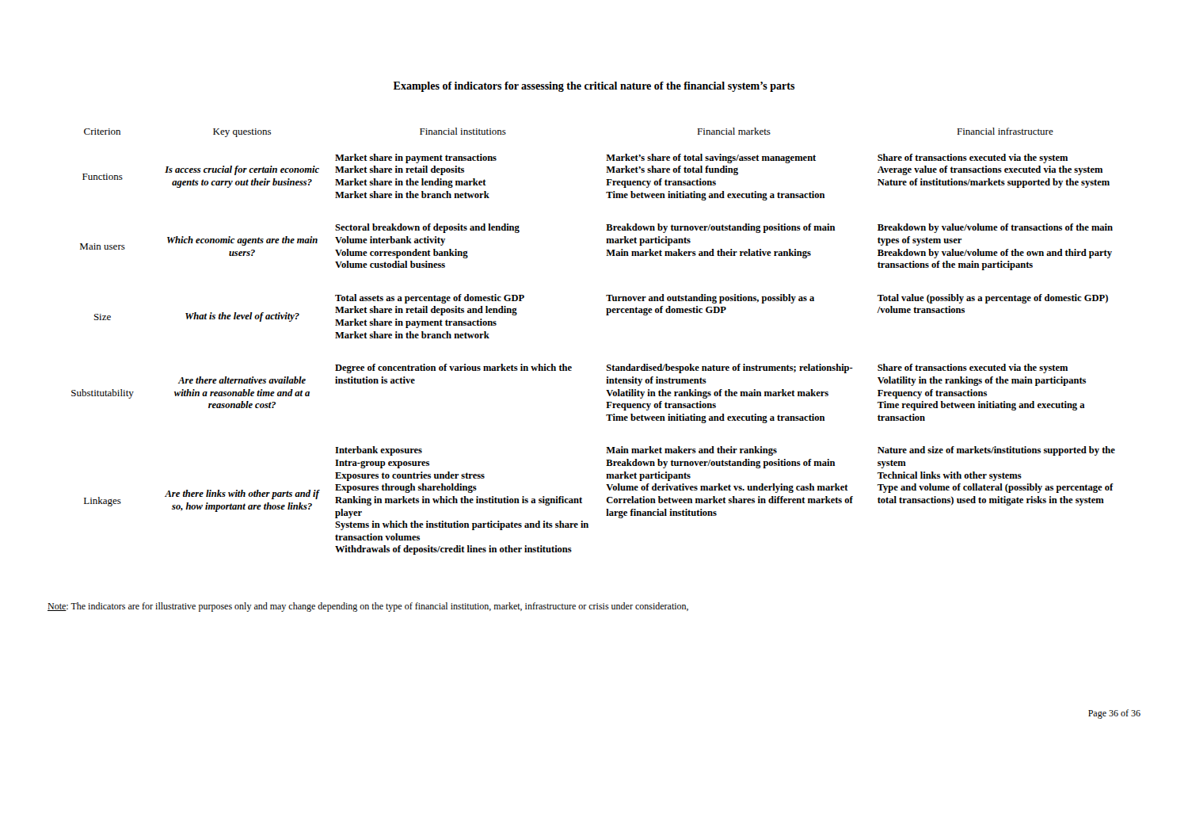Examples of indicators for assessing the critical nature of the financial system’s parts
| Criterion | Key questions | Financial institutions | Financial markets | Financial infrastructure |
| --- | --- | --- | --- | --- |
| Functions | Is access crucial for certain economic agents to carry out their business? | Market share in payment transactions Market share in retail deposits Market share in the lending market Market share in the branch network | Market’s share of total savings/asset management Market’s share of total funding Frequency of transactions Time between initiating and executing a transaction | Share of transactions executed via the system Average value of transactions executed via the system Nature of institutions/markets supported by the system |
| Main users | Which economic agents are the main users? | Sectoral breakdown of deposits and lending Volume interbank activity Volume correspondent banking Volume custodial business | Breakdown by turnover/outstanding positions of main market participants Main market makers and their relative rankings | Breakdown by value/volume of transactions of the main types of system user Breakdown by value/volume of the own and third party transactions of the main participants |
| Size | What is the level of activity? | Total assets as a percentage of domestic GDP Market share in retail deposits and lending Market share in payment transactions Market share in the branch network | Turnover and outstanding positions, possibly as a percentage of domestic GDP | Total value (possibly as a percentage of domestic GDP) /volume transactions |
| Substitutability | Are there alternatives available within a reasonable time and at a reasonable cost? | Degree of concentration of various markets in which the institution is active | Standardised/bespoke nature of instruments; relationship-intensity of instruments Volatility in the rankings of the main market makers Frequency of transactions Time between initiating and executing a transaction | Share of transactions executed via the system Volatility in the rankings of the main participants Frequency of transactions Time required between initiating and executing a transaction |
| Linkages | Are there links with other parts and if so, how important are those links? | Interbank exposures Intra-group exposures Exposures to countries under stress Exposures through shareholdings Ranking in markets in which the institution is a significant player Systems in which the institution participates and its share in transaction volumes Withdrawals of deposits/credit lines in other institutions | Main market makers and their rankings Breakdown by turnover/outstanding positions of main market participants Volume of derivatives market vs. underlying cash market Correlation between market shares in different markets of large financial institutions | Nature and size of markets/institutions supported by the system Technical links with other systems Type and volume of collateral (possibly as percentage of total transactions) used to mitigate risks in the system |
Note: The indicators are for illustrative purposes only and may change depending on the type of financial institution, market, infrastructure or crisis under consideration,
Page 36 of 36